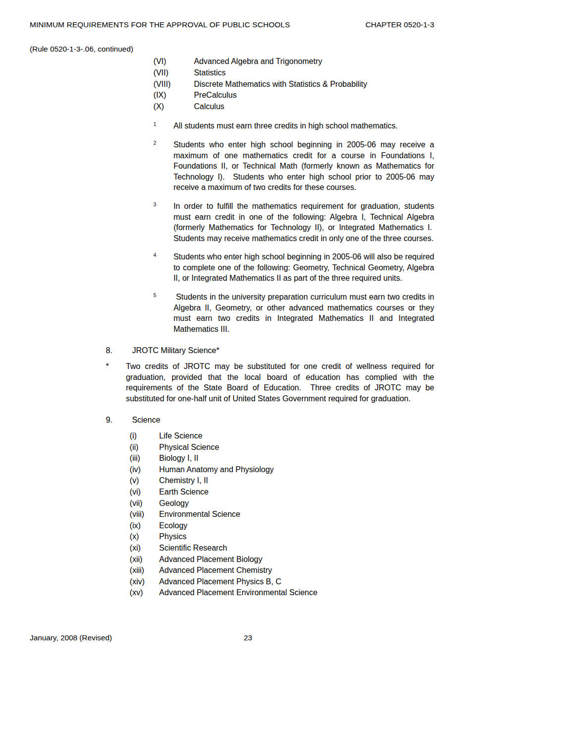MINIMUM REQUIREMENTS FOR THE APPROVAL OF PUBLIC SCHOOLS CHAPTER 0520-1-3
(Rule 0520-1-3-.06, continued)
(VI) Advanced Algebra and Trigonometry
(VII) Statistics
(VIII) Discrete Mathematics with Statistics & Probability
(IX) PreCalculus
(X) Calculus
1
All students must earn three credits in high school mathematics.
2
Students who enter high school beginning in 2005-06 may receive a maximum of one mathematics credit for a course in Foundations I, Foundations II, or Technical Math (formerly known as Mathematics for Technology I). Students who enter high school prior to 2005-06 may receive a maximum of two credits for these courses.
3
In order to fulfill the mathematics requirement for graduation, students must earn credit in one of the following: Algebra I, Technical Algebra (formerly Mathematics for Technology II), or Integrated Mathematics I. Students may receive mathematics credit in only one of the three courses.
4
Students who enter high school beginning in 2005-06 will also be required to complete one of the following: Geometry, Technical Geometry, Algebra II, or Integrated Mathematics II as part of the three required units.
5
Students in the university preparation curriculum must earn two credits in Algebra II, Geometry, or other advanced mathematics courses or they must earn two credits in Integrated Mathematics II and Integrated Mathematics III.
8.
JROTC Military Science*
*
Two credits of JROTC may be substituted for one credit of wellness required for graduation, provided that the local board of education has complied with the requirements of the State Board of Education. Three credits of JROTC may be substituted for one-half unit of United States Government required for graduation.
9.
Science
(i) Life Science
(ii) Physical Science
(iii) Biology I, II
(iv) Human Anatomy and Physiology
(v) Chemistry I, II
(vi) Earth Science
(vii) Geology
(viii) Environmental Science
(ix) Ecology
(x) Physics
(xi) Scientific Research
(xii) Advanced Placement Biology
(xiii) Advanced Placement Chemistry
(xiv) Advanced Placement Physics B, C
(xv) Advanced Placement Environmental Science
January, 2008 (Revised) 23